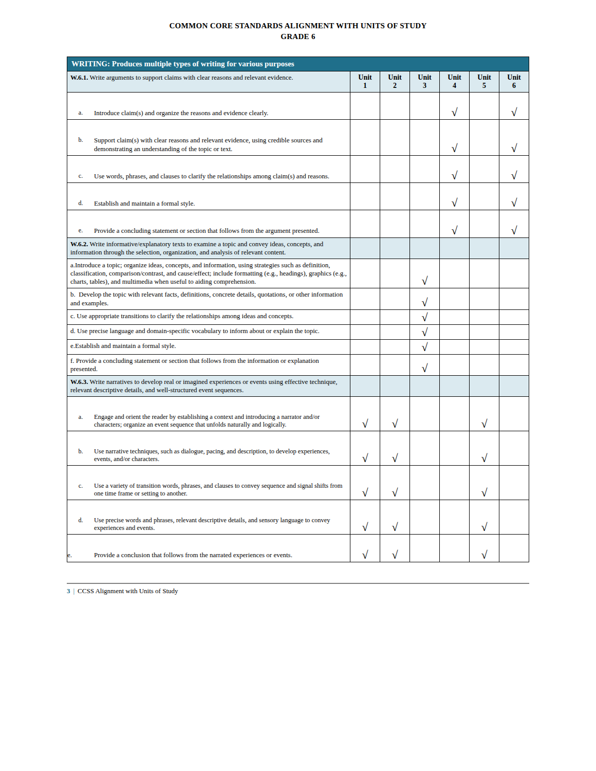COMMON CORE STANDARDS ALIGNMENT WITH UNITS OF STUDY
GRADE 6
| WRITING: Produces multiple types of writing for various purposes |
| W.6.1. Write arguments to support claims with clear reasons and relevant evidence. | Unit 1 | Unit 2 | Unit 3 | Unit 4 | Unit 5 | Unit 6 |
| / a. / Introduce claim(s) and organize the reasons and evidence clearly. / | | | | √ | | √ |
| / b. / Support claim(s) with clear reasons and relevant evidence, using credible sources and demonstrating an understanding of the topic or text. / | | | | √ | | √ |
| / c. / Use words, phrases, and clauses to clarify the relationships among claim(s) and reasons. / | | | | √ | | √ |
| / d. / Establish and maintain a formal style. / | | | | √ | | √ |
| / e. / Provide a concluding statement or section that follows from the argument presented. / | | | | √ | | √ |
| W.6.2. Write informative/explanatory texts to examine a topic and convey ideas, concepts, and information through the selection, organization, and analysis of relevant content. | | | | | | |
| a.Introduce a topic; organize ideas, concepts, and information, using strategies such as definition, classification, comparison/contrast, and cause/effect; include formatting (e.g., headings), graphics (e.g., charts, tables), and multimedia when useful to aiding comprehension. | | | √ | | | |
| b. Develop the topic with relevant facts, definitions, concrete details, quotations, or other information and examples. | | | √ | | | |
| c. Use appropriate transitions to clarify the relationships among ideas and concepts. | | | √ | | | |
| d. Use precise language and domain-specific vocabulary to inform about or explain the topic. | | | √ | | | |
| e.Establish and maintain a formal style. | | | √ | | | |
| f. Provide a concluding statement or section that follows from the information or explanation presented. | | | √ | | | |
| W.6.3. Write narratives to develop real or imagined experiences or events using effective technique, relevant descriptive details, and well-structured event sequences. | | | | | | |
| / a. / Engage and orient the reader by establishing a context and introducing a narrator and/or characters; organize an event sequence that unfolds naturally and logically. / | √ | √ | | | √ | |
| / b. / Use narrative techniques, such as dialogue, pacing, and description, to develop experiences, events, and/or characters. / | √ | √ | | | √ | |
| / c. / Use a variety of transition words, phrases, and clauses to convey sequence and signal shifts from one time frame or setting to another. / | √ | √ | | | √ | |
| / d. / Use precise words and phrases, relevant descriptive details, and sensory language to convey experiences and events. / | √ | √ | | | √ | |
| / e. / Provide a conclusion that follows from the narrated experiences or events. / | √ | √ | | | √ | |
3|CCSS Alignment with Units of Study